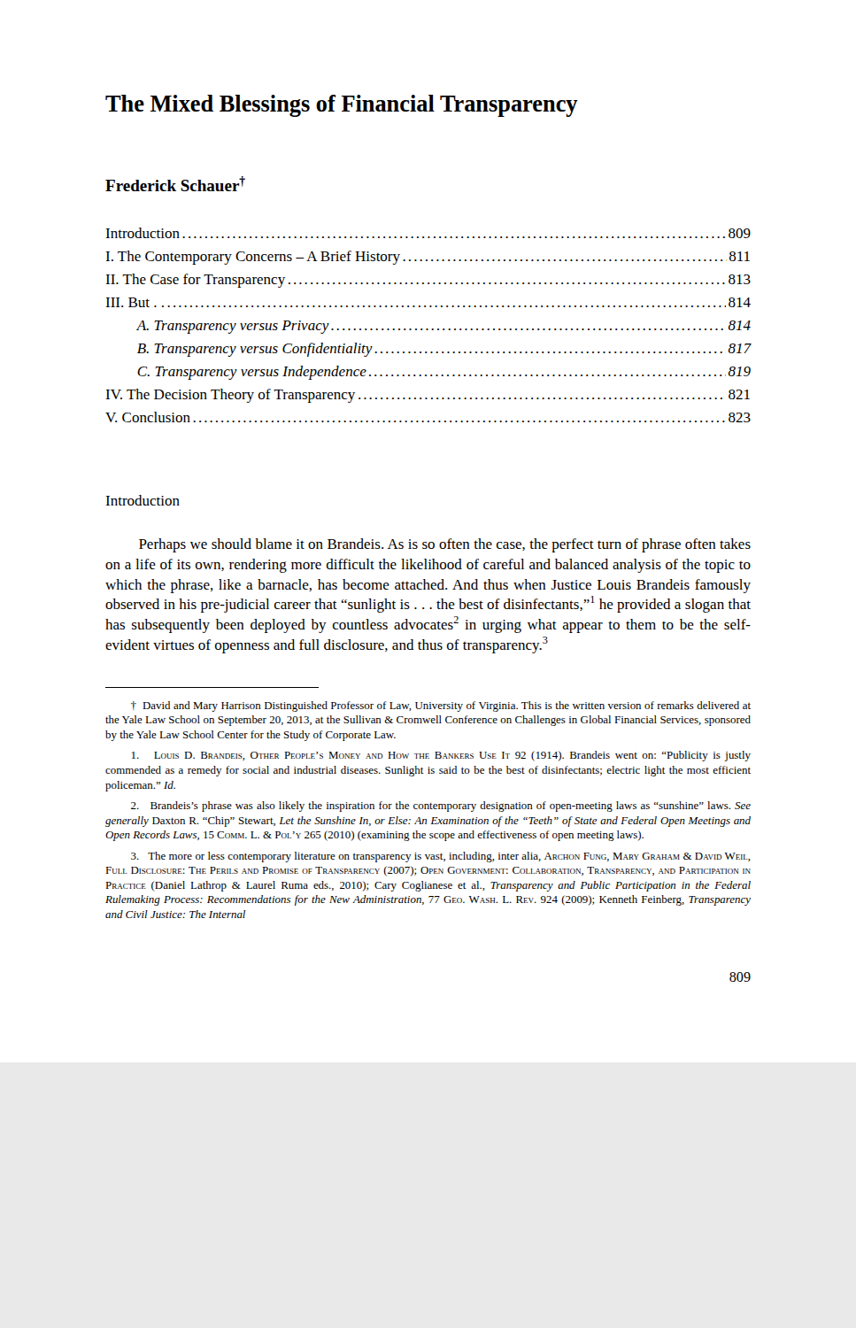The Mixed Blessings of Financial Transparency
Frederick Schauer†
Introduction 809
I. The Contemporary Concerns – A Brief History 811
II. The Case for Transparency 813
III. But . . 814
A. Transparency versus Privacy 814
B. Transparency versus Confidentiality 817
C. Transparency versus Independence 819
IV. The Decision Theory of Transparency 821
V. Conclusion 823
Introduction
Perhaps we should blame it on Brandeis. As is so often the case, the perfect turn of phrase often takes on a life of its own, rendering more difficult the likelihood of careful and balanced analysis of the topic to which the phrase, like a barnacle, has become attached. And thus when Justice Louis Brandeis famously observed in his pre-judicial career that “sunlight is . . . the best of disinfectants,”1 he provided a slogan that has subsequently been deployed by countless advocates2 in urging what appear to them to be the self-evident virtues of openness and full disclosure, and thus of transparency.3
† David and Mary Harrison Distinguished Professor of Law, University of Virginia. This is the written version of remarks delivered at the Yale Law School on September 20, 2013, at the Sullivan & Cromwell Conference on Challenges in Global Financial Services, sponsored by the Yale Law School Center for the Study of Corporate Law.
1. Louis D. Brandeis, Other People’s Money and How the Bankers Use It 92 (1914). Brandeis went on: “Publicity is justly commended as a remedy for social and industrial diseases. Sunlight is said to be the best of disinfectants; electric light the most efficient policeman.” Id.
2. Brandeis’s phrase was also likely the inspiration for the contemporary designation of open-meeting laws as “sunshine” laws. See generally Daxton R. “Chip” Stewart, Let the Sunshine In, or Else: An Examination of the “Teeth” of State and Federal Open Meetings and Open Records Laws, 15 Comm. L. & Pol’y 265 (2010) (examining the scope and effectiveness of open meeting laws).
3. The more or less contemporary literature on transparency is vast, including, inter alia, Archon Fung, Mary Graham & David Weil, Full Disclosure: The Perils and Promise of Transparency (2007); Open Government: Collaboration, Transparency, and Participation in Practice (Daniel Lathrop & Laurel Ruma eds., 2010); Cary Coglianese et al., Transparency and Public Participation in the Federal Rulemaking Process: Recommendations for the New Administration, 77 Geo. Wash. L. Rev. 924 (2009); Kenneth Feinberg, Transparency and Civil Justice: The Internal
809